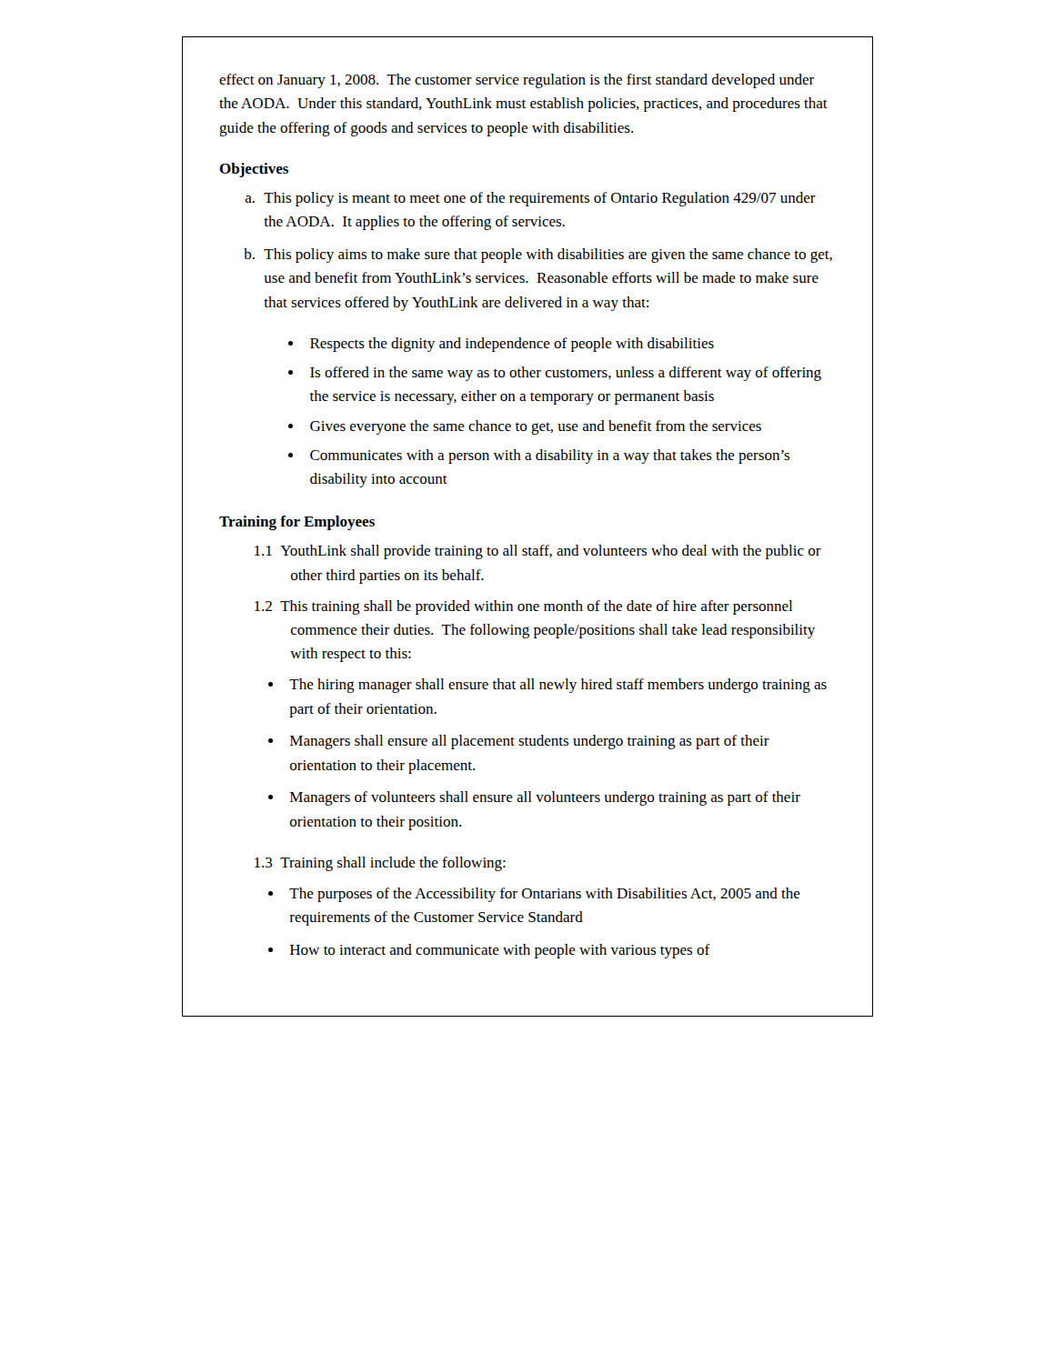effect on January 1, 2008. The customer service regulation is the first standard developed under the AODA. Under this standard, YouthLink must establish policies, practices, and procedures that guide the offering of goods and services to people with disabilities.
Objectives
This policy is meant to meet one of the requirements of Ontario Regulation 429/07 under the AODA. It applies to the offering of services.
This policy aims to make sure that people with disabilities are given the same chance to get, use and benefit from YouthLink’s services. Reasonable efforts will be made to make sure that services offered by YouthLink are delivered in a way that:
Respects the dignity and independence of people with disabilities
Is offered in the same way as to other customers, unless a different way of offering the service is necessary, either on a temporary or permanent basis
Gives everyone the same chance to get, use and benefit from the services
Communicates with a person with a disability in a way that takes the person’s disability into account
Training for Employees
1.1 YouthLink shall provide training to all staff, and volunteers who deal with the public or other third parties on its behalf.
1.2 This training shall be provided within one month of the date of hire after personnel commence their duties. The following people/positions shall take lead responsibility with respect to this:
The hiring manager shall ensure that all newly hired staff members undergo training as part of their orientation.
Managers shall ensure all placement students undergo training as part of their orientation to their placement.
Managers of volunteers shall ensure all volunteers undergo training as part of their orientation to their position.
1.3 Training shall include the following:
The purposes of the Accessibility for Ontarians with Disabilities Act, 2005 and the requirements of the Customer Service Standard
How to interact and communicate with people with various types of